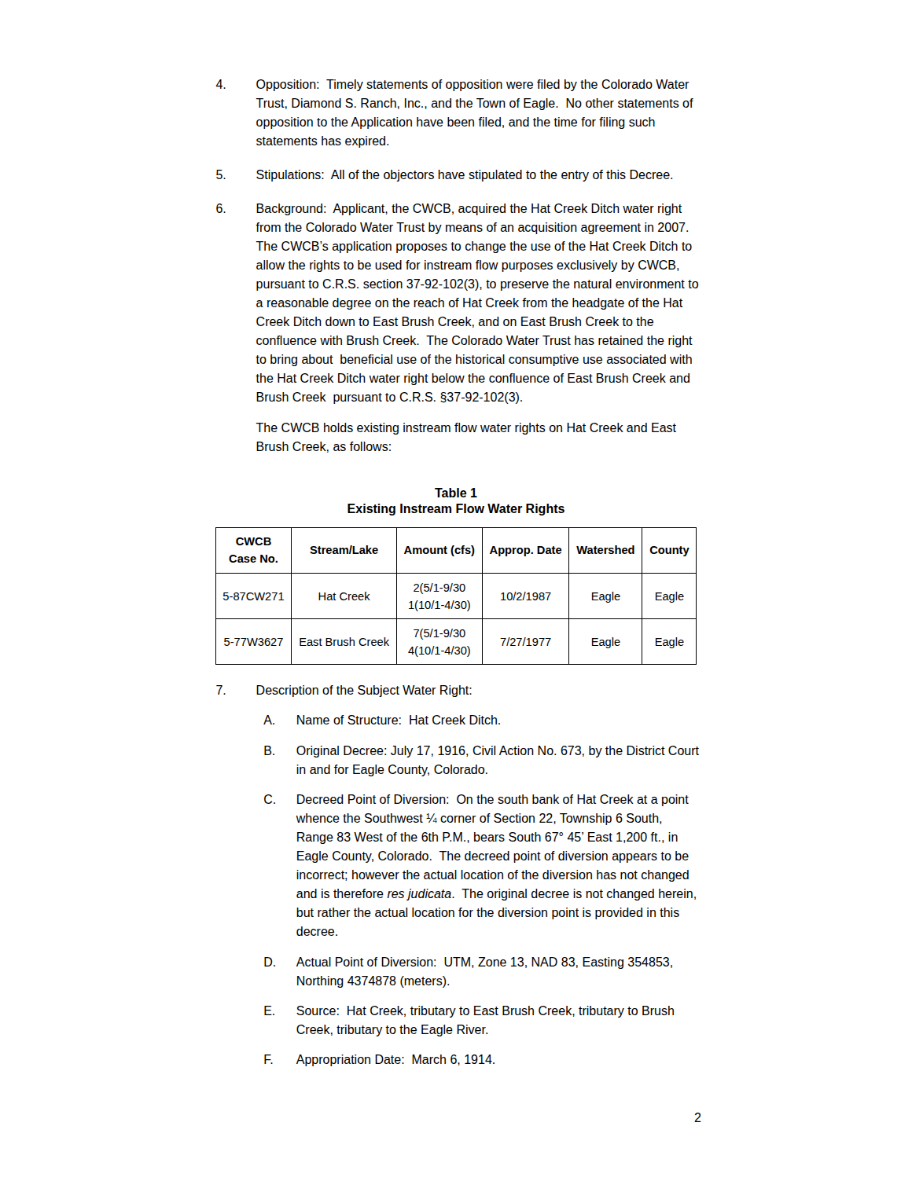4. Opposition: Timely statements of opposition were filed by the Colorado Water Trust, Diamond S. Ranch, Inc., and the Town of Eagle. No other statements of opposition to the Application have been filed, and the time for filing such statements has expired.
5. Stipulations: All of the objectors have stipulated to the entry of this Decree.
6.
Background: Applicant, the CWCB, acquired the Hat Creek Ditch water right from the Colorado Water Trust by means of an acquisition agreement in 2007. The CWCB’s application proposes to change the use of the Hat Creek Ditch to allow the rights to be used for instream flow purposes exclusively by CWCB, pursuant to C.R.S. section 37-92-102(3), to preserve the natural environment to a reasonable degree on the reach of Hat Creek from the headgate of the Hat Creek Ditch down to East Brush Creek, and on East Brush Creek to the confluence with Brush Creek. The Colorado Water Trust has retained the right to bring about beneficial use of the historical consumptive use associated with the Hat Creek Ditch water right below the confluence of East Brush Creek and Brush Creek pursuant to C.R.S. §37-92-102(3).
The CWCB holds existing instream flow water rights on Hat Creek and East Brush Creek, as follows:
Table 1
Existing Instream Flow Water Rights
| CWCB Case No. | Stream/Lake | Amount (cfs) | Approp. Date | Watershed | County |
| --- | --- | --- | --- | --- | --- |
| 5-87CW271 | Hat Creek | 2(5/1-9/30 1(10/1-4/30) | 10/2/1987 | Eagle | Eagle |
| 5-77W3627 | East Brush Creek | 7(5/1-9/30 4(10/1-4/30) | 7/27/1977 | Eagle | Eagle |
7.
Description of the Subject Water Right:
A. Name of Structure: Hat Creek Ditch.
B. Original Decree: July 17, 1916, Civil Action No. 673, by the District Court in and for Eagle County, Colorado.
C. Decreed Point of Diversion: On the south bank of Hat Creek at a point whence the Southwest ¼ corner of Section 22, Township 6 South, Range 83 West of the 6th P.M., bears South 67° 45’ East 1,200 ft., in Eagle County, Colorado. The decreed point of diversion appears to be incorrect; however the actual location of the diversion has not changed and is therefore res judicata. The original decree is not changed herein, but rather the actual location for the diversion point is provided in this decree.
D. Actual Point of Diversion: UTM, Zone 13, NAD 83, Easting 354853, Northing 4374878 (meters).
E. Source: Hat Creek, tributary to East Brush Creek, tributary to Brush Creek, tributary to the Eagle River.
F. Appropriation Date: March 6, 1914.
2